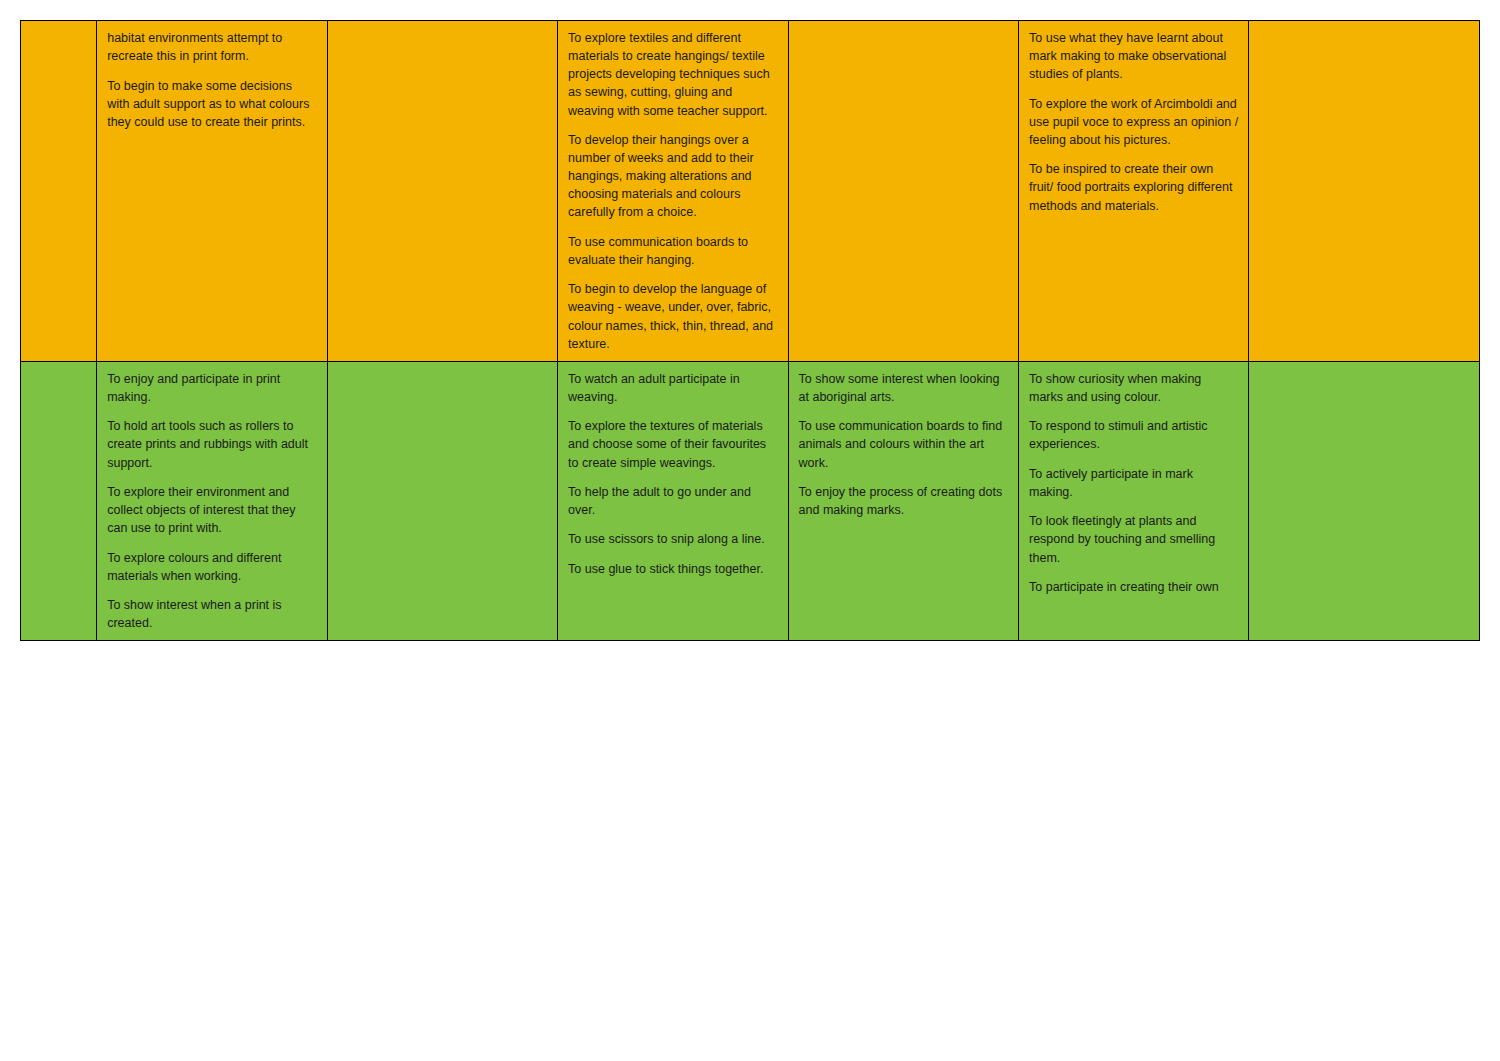| | habitat environments attempt to recreate this in print form. To begin to make some decisions with adult support as to what colours they could use to create their prints. | | To explore textiles and different materials to create hangings/ textile projects developing techniques such as sewing, cutting, gluing and weaving with some teacher support. To develop their hangings over a number of weeks and add to their hangings, making alterations and choosing materials and colours carefully from a choice. To use communication boards to evaluate their hanging. To begin to develop the language of weaving - weave, under, over, fabric, colour names, thick, thin, thread, and texture. | | To use what they have learnt about mark making to make observational studies of plants. To explore the work of Arcimboldi and use pupil voce to express an opinion / feeling about his pictures. To be inspired to create their own fruit/ food portraits exploring different methods and materials. | |
| | To enjoy and participate in print making. To hold art tools such as rollers to create prints and rubbings with adult support. To explore their environment and collect objects of interest that they can use to print with. To explore colours and different materials when working. To show interest when a print is created. | | To watch an adult participate in weaving. To explore the textures of materials and choose some of their favourites to create simple weavings. To help the adult to go under and over. To use scissors to snip along a line. To use glue to stick things together. | To show some interest when looking at aboriginal arts. To use communication boards to find animals and colours within the art work. To enjoy the process of creating dots and making marks. | To show curiosity when making marks and using colour. To respond to stimuli and artistic experiences. To actively participate in mark making. To look fleetingly at plants and respond by touching and smelling them. To participate in creating their own | |